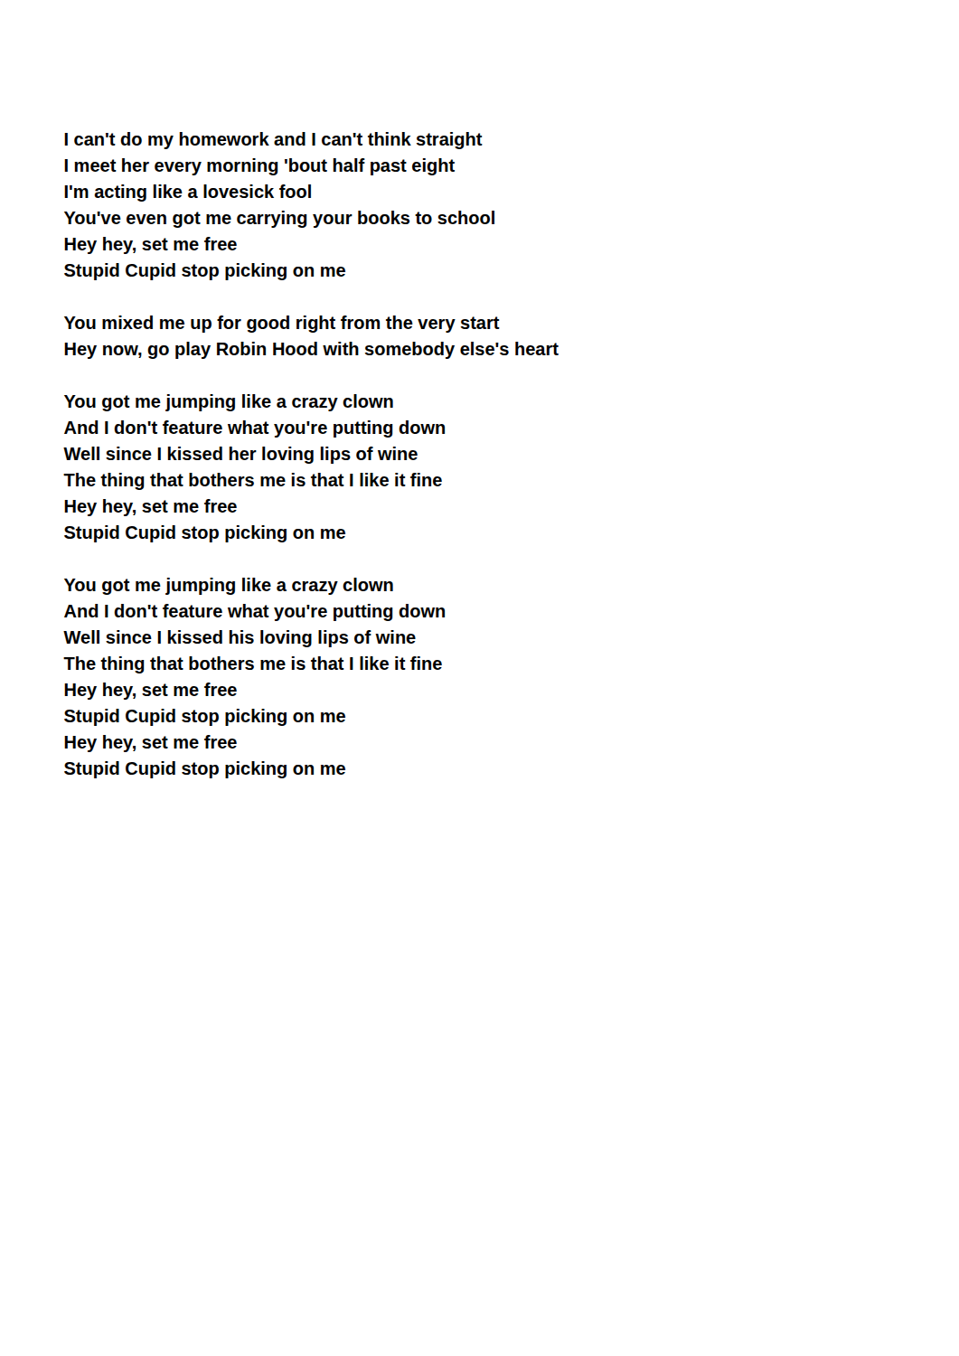I can't do my homework and I can't think straight
I meet her every morning 'bout half past eight
I'm acting like a lovesick fool
You've even got me carrying your books to school
Hey hey, set me free
Stupid Cupid stop picking on me
You mixed me up for good right from the very start
Hey now, go play Robin Hood with somebody else's heart
You got me jumping like a crazy clown
And I don't feature what you're putting down
Well since I kissed her loving lips of wine
The thing that bothers me is that I like it fine
Hey hey, set me free
Stupid Cupid stop picking on me
You got me jumping like a crazy clown
And I don't feature what you're putting down
Well since I kissed his loving lips of wine
The thing that bothers me is that I like it fine
Hey hey, set me free
Stupid Cupid stop picking on me
Hey hey, set me free
Stupid Cupid stop picking on me